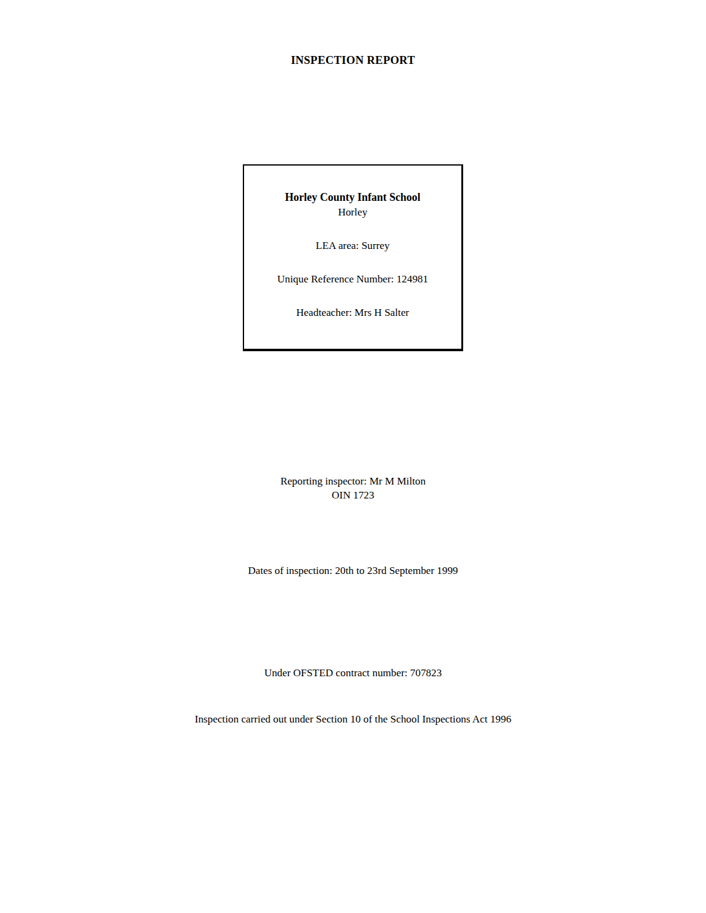INSPECTION REPORT
Horley County Infant School
Horley
LEA area: Surrey
Unique Reference Number: 124981
Headteacher: Mrs H Salter
Reporting inspector: Mr M Milton
OIN 1723
Dates of inspection: 20th to 23rd September 1999
Under OFSTED contract number: 707823
Inspection carried out under Section 10 of the School Inspections Act 1996